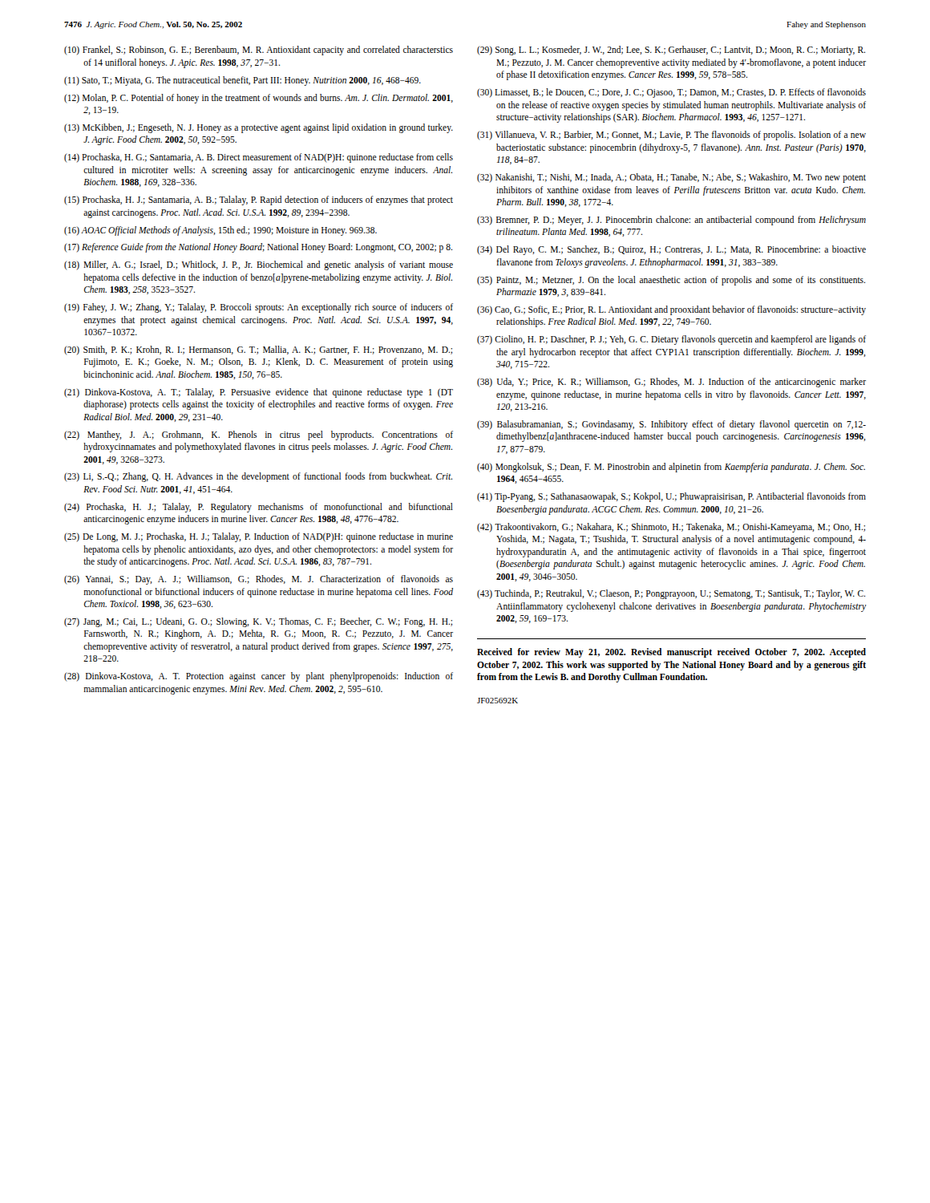7476 J. Agric. Food Chem., Vol. 50, No. 25, 2002
Fahey and Stephenson
Frankel, S.; Robinson, G. E.; Berenbaum, M. R. Antioxidant capacity and correlated characterstics of 14 unifloral honeys. J. Apic. Res. 1998, 37, 27−31.
Sato, T.; Miyata, G. The nutraceutical benefit, Part III: Honey. Nutrition 2000, 16, 468−469.
Molan, P. C. Potential of honey in the treatment of wounds and burns. Am. J. Clin. Dermatol. 2001, 2, 13−19.
McKibben, J.; Engeseth, N. J. Honey as a protective agent against lipid oxidation in ground turkey. J. Agric. Food Chem. 2002, 50, 592−595.
Prochaska, H. G.; Santamaria, A. B. Direct measurement of NAD(P)H: quinone reductase from cells cultured in microtiter wells: A screening assay for anticarcinogenic enzyme inducers. Anal. Biochem. 1988, 169, 328−336.
Prochaska, H. J.; Santamaria, A. B.; Talalay, P. Rapid detection of inducers of enzymes that protect against carcinogens. Proc. Natl. Acad. Sci. U.S.A. 1992, 89, 2394−2398.
AOAC Official Methods of Analysis, 15th ed.; 1990; Moisture in Honey. 969.38.
Reference Guide from the National Honey Board; National Honey Board: Longmont, CO, 2002; p 8.
Miller, A. G.; Israel, D.; Whitlock, J. P., Jr. Biochemical and genetic analysis of variant mouse hepatoma cells defective in the induction of benzo[a]pyrene-metabolizing enzyme activity. J. Biol. Chem. 1983, 258, 3523−3527.
Fahey, J. W.; Zhang, Y.; Talalay, P. Broccoli sprouts: An exceptionally rich source of inducers of enzymes that protect against chemical carcinogens. Proc. Natl. Acad. Sci. U.S.A. 1997, 94, 10367−10372.
Smith, P. K.; Krohn, R. I.; Hermanson, G. T.; Mallia, A. K.; Gartner, F. H.; Provenzano, M. D.; Fujimoto, E. K.; Goeke, N. M.; Olson, B. J.; Klenk, D. C. Measurement of protein using bicinchoninic acid. Anal. Biochem. 1985, 150, 76−85.
Dinkova-Kostova, A. T.; Talalay, P. Persuasive evidence that quinone reductase type 1 (DT diaphorase) protects cells against the toxicity of electrophiles and reactive forms of oxygen. Free Radical Biol. Med. 2000, 29, 231−40.
Manthey, J. A.; Grohmann, K. Phenols in citrus peel byproducts. Concentrations of hydroxycinnamates and polymethoxylated flavones in citrus peels molasses. J. Agric. Food Chem. 2001, 49, 3268−3273.
Li, S.-Q.; Zhang, Q. H. Advances in the development of functional foods from buckwheat. Crit. Rev. Food Sci. Nutr. 2001, 41, 451−464.
Prochaska, H. J.; Talalay, P. Regulatory mechanisms of monofunctional and bifunctional anticarcinogenic enzyme inducers in murine liver. Cancer Res. 1988, 48, 4776−4782.
De Long, M. J.; Prochaska, H. J.; Talalay, P. Induction of NAD(P)H: quinone reductase in murine hepatoma cells by phenolic antioxidants, azo dyes, and other chemoprotectors: a model system for the study of anticarcinogens. Proc. Natl. Acad. Sci. U.S.A. 1986, 83, 787−791.
Yannai, S.; Day, A. J.; Williamson, G.; Rhodes, M. J. Characterization of flavonoids as monofunctional or bifunctional inducers of quinone reductase in murine hepatoma cell lines. Food Chem. Toxicol. 1998, 36, 623−630.
Jang, M.; Cai, L.; Udeani, G. O.; Slowing, K. V.; Thomas, C. F.; Beecher, C. W.; Fong, H. H.; Farnsworth, N. R.; Kinghorn, A. D.; Mehta, R. G.; Moon, R. C.; Pezzuto, J. M. Cancer chemopreventive activity of resveratrol, a natural product derived from grapes. Science 1997, 275, 218−220.
Dinkova-Kostova, A. T. Protection against cancer by plant phenylpropenoids: Induction of mammalian anticarcinogenic enzymes. Mini Rev. Med. Chem. 2002, 2, 595−610.
Song, L. L.; Kosmeder, J. W., 2nd; Lee, S. K.; Gerhauser, C.; Lantvit, D.; Moon, R. C.; Moriarty, R. M.; Pezzuto, J. M. Cancer chemopreventive activity mediated by 4′-bromoflavone, a potent inducer of phase II detoxification enzymes. Cancer Res. 1999, 59, 578−585.
Limasset, B.; le Doucen, C.; Dore, J. C.; Ojasoo, T.; Damon, M.; Crastes, D. P. Effects of flavonoids on the release of reactive oxygen species by stimulated human neutrophils. Multivariate analysis of structure−activity relationships (SAR). Biochem. Pharmacol. 1993, 46, 1257−1271.
Villanueva, V. R.; Barbier, M.; Gonnet, M.; Lavie, P. The flavonoids of propolis. Isolation of a new bacteriostatic substance: pinocembrin (dihydroxy-5, 7 flavanone). Ann. Inst. Pasteur (Paris) 1970, 118, 84−87.
Nakanishi, T.; Nishi, M.; Inada, A.; Obata, H.; Tanabe, N.; Abe, S.; Wakashiro, M. Two new potent inhibitors of xanthine oxidase from leaves of Perilla frutescens Britton var. acuta Kudo. Chem. Pharm. Bull. 1990, 38, 1772−4.
Bremner, P. D.; Meyer, J. J. Pinocembrin chalcone: an antibacterial compound from Helichrysum trilineatum. Planta Med. 1998, 64, 777.
Del Rayo, C. M.; Sanchez, B.; Quiroz, H.; Contreras, J. L.; Mata, R. Pinocembrine: a bioactive flavanone from Teloxys graveolens. J. Ethnopharmacol. 1991, 31, 383−389.
Paintz, M.; Metzner, J. On the local anaesthetic action of propolis and some of its constituents. Pharmazie 1979, 3, 839−841.
Cao, G.; Sofic, E.; Prior, R. L. Antioxidant and prooxidant behavior of flavonoids: structure−activity relationships. Free Radical Biol. Med. 1997, 22, 749−760.
Ciolino, H. P.; Daschner, P. J.; Yeh, G. C. Dietary flavonols quercetin and kaempferol are ligands of the aryl hydrocarbon receptor that affect CYP1A1 transcription differentially. Biochem. J. 1999, 340, 715−722.
Uda, Y.; Price, K. R.; Williamson, G.; Rhodes, M. J. Induction of the anticarcinogenic marker enzyme, quinone reductase, in murine hepatoma cells in vitro by flavonoids. Cancer Lett. 1997, 120, 213-216.
Balasubramanian, S.; Govindasamy, S. Inhibitory effect of dietary flavonol quercetin on 7,12-dimethylbenz[a]anthracene-induced hamster buccal pouch carcinogenesis. Carcinogenesis 1996, 17, 877−879.
Mongkolsuk, S.; Dean, F. M. Pinostrobin and alpinetin from Kaempferia pandurata. J. Chem. Soc. 1964, 4654−4655.
Tip-Pyang, S.; Sathanasaowapak, S.; Kokpol, U.; Phuwapraisirisan, P. Antibacterial flavonoids from Boesenbergia pandurata. ACGC Chem. Res. Commun. 2000, 10, 21−26.
Trakoontivakorn, G.; Nakahara, K.; Shinmoto, H.; Takenaka, M.; Onishi-Kameyama, M.; Ono, H.; Yoshida, M.; Nagata, T.; Tsushida, T. Structural analysis of a novel antimutagenic compound, 4-hydroxypanduratin A, and the antimutagenic activity of flavonoids in a Thai spice, fingerroot (Boesenbergia pandurata Schult.) against mutagenic heterocyclic amines. J. Agric. Food Chem. 2001, 49, 3046−3050.
Tuchinda, P.; Reutrakul, V.; Claeson, P.; Pongprayoon, U.; Sematong, T.; Santisuk, T.; Taylor, W. C. Antiinflammatory cyclohexenyl chalcone derivatives in Boesenbergia pandurata. Phytochemistry 2002, 59, 169−173.
Received for review May 21, 2002. Revised manuscript received October 7, 2002. Accepted October 7, 2002. This work was supported by The National Honey Board and by a generous gift from from the Lewis B. and Dorothy Cullman Foundation.
JF025692K